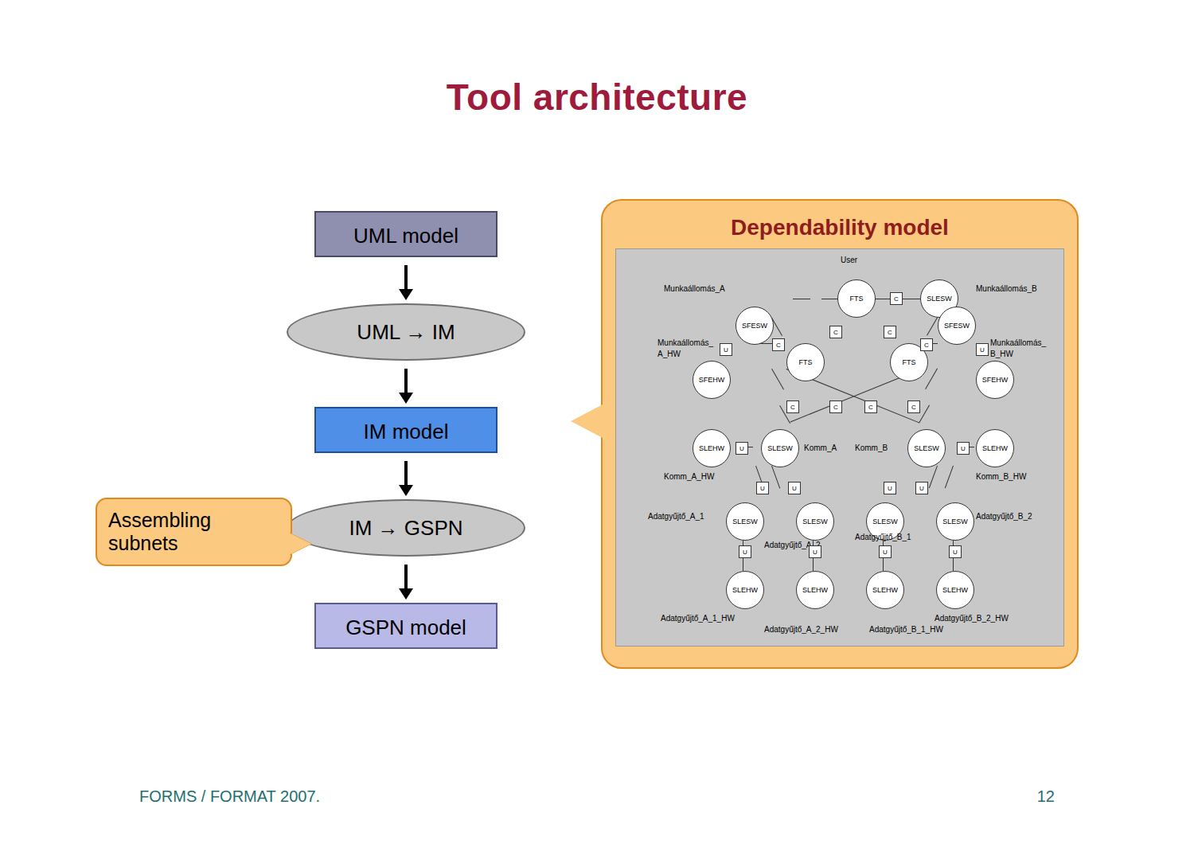Tool architecture
UML model
UML → IM
IM model
IM → GSPN
GSPN model
Assembling
subnets
Dependability model
User
FTS
C
SLESW
Munkaállomás_A
Munkaállomás_B
SFESW
SFESW
C
C
C
C
Munkaállomás_
A_HW
Munkaállomás_
B_HW
U
U
SFEHW
SFEHW
FTS
FTS
C
C
C
C
SLEHW
U
SLESW
Komm_A
Komm_B
SLESW
U
SLEHW
Komm_A_HW
Komm_B_HW
U
U
U
U
Adatgyűjtő_A_1
Adatgyűjtő_B_2
SLESW
SLESW
SLESW
SLESW
Adatgyűjtő_A_2
Adatgyűjtő_B_1
U
U
U
U
SLEHW
SLEHW
SLEHW
SLEHW
Adatgyűjtő_A_1_HW
Adatgyűjtő_A_2_HW
Adatgyűjtő_B_1_HW
Adatgyűjtő_B_2_HW
FORMS / FORMAT 2007.
12